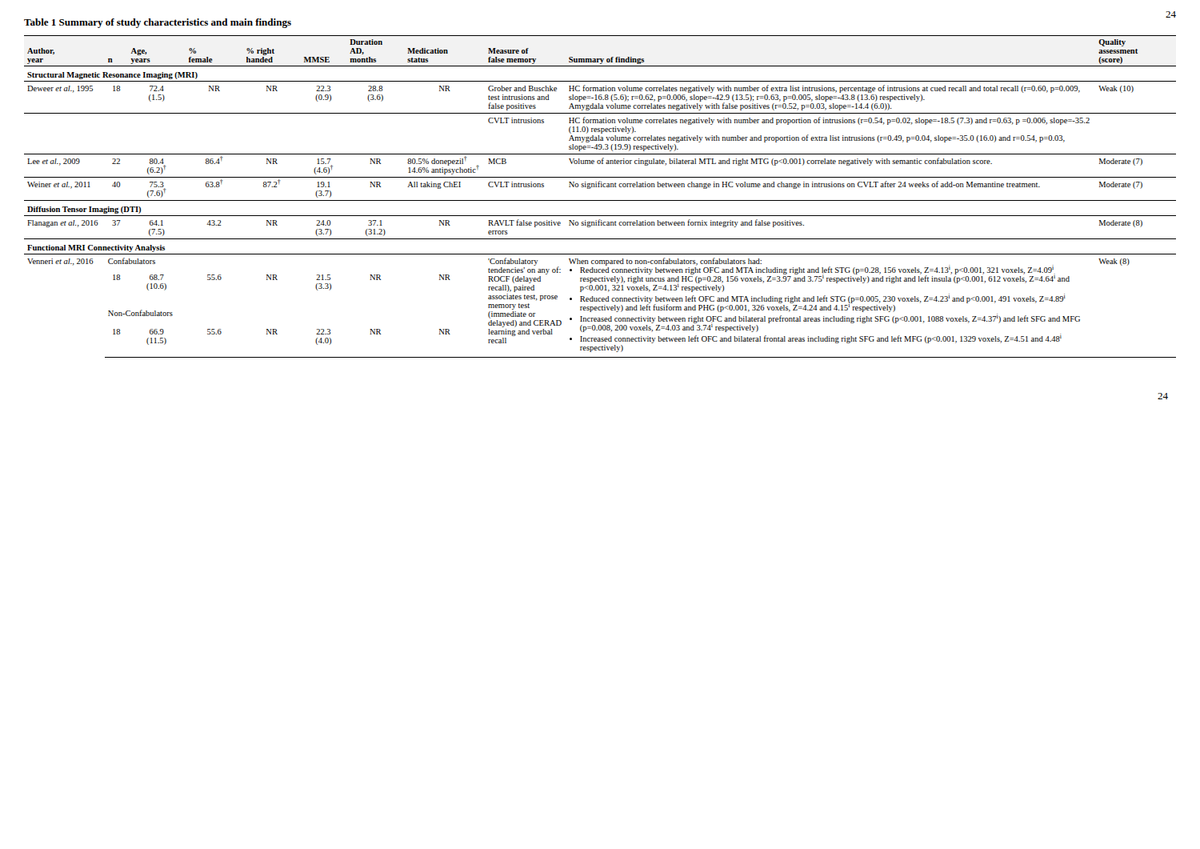24
Table 1 Summary of study characteristics and main findings
| Author, year | n | Age, years | % female | % right handed | MMSE | Duration AD, months | Medication status | Measure of false memory | Summary of findings | Quality assessment (score) |
| --- | --- | --- | --- | --- | --- | --- | --- | --- | --- | --- |
| Structural Magnetic Resonance Imaging (MRI) |
| Deweer et al. , 1995 | 18 | 72.4 (1.5) | NR | NR | 22.3 (0.9) | 28.8 (3.6) | NR | Grober and Buschke test intrusions and false positives | HC formation volume correlates negatively with number of extra list intrusions, percentage of intrusions at cued recall and total recall (r=0.60, p=0.009, slope=-16.8 (5.6); r=0.62, p=0.006, slope=-42.9 (13.5); r=0.63, p=0.005, slope=-43.8 (13.6) respectively). Amygdala volume correlates negatively with false positives (r=0.52, p=0.03, slope=-14.4 (6.0)). | Weak (10) |
| | | | | | | | | CVLT intrusions | HC formation volume correlates negatively with number and proportion of intrusions (r=0.54, p=0.02, slope=-18.5 (7.3) and r=0.63, p =0.006, slope=-35.2 (11.0) respectively). Amygdala volume correlates negatively with number and proportion of extra list intrusions (r=0.49, p=0.04, slope=-35.0 (16.0) and r=0.54, p=0.03, slope=-49.3 (19.9) respectively). | |
| Lee et al. , 2009 | 22 | 80.4 (6.2) † | 86.4 † | NR | 15.7 (4.6) † | NR | 80.5% donepezil † 14.6% antipsychotic † | MCB | Volume of anterior cingulate, bilateral MTL and right MTG (p<0.001) correlate negatively with semantic confabulation score. | Moderate (7) |
| Weiner et al. , 2011 | 40 | 75.3 (7.6) † | 63.8 † | 87.2 † | 19.1 (3.7) | NR | All taking ChEI | CVLT intrusions | No significant correlation between change in HC volume and change in intrusions on CVLT after 24 weeks of add-on Memantine treatment. | Moderate (7) |
| Diffusion Tensor Imaging (DTI) |
| Flanagan et al. , 2016 | 37 | 64.1 (7.5) | 43.2 | NR | 24.0 (3.7) | 37.1 (31.2) | NR | RAVLT false positive errors | No significant correlation between fornix integrity and false positives. | Moderate (8) |
| Functional MRI Connectivity Analysis |
| Venneri et al. , 2016 | Confabulators | 'Confabulatory tendencies' on any of: ROCF (delayed recall), paired associates test, prose memory test (immediate or delayed) and CERAD learning and verbal recall | When compared to non-confabulators, confabulators had: Reduced connectivity between right OFC and MTA including right and left STG (p=0.28, 156 voxels, Z=4.13 i , p<0.001, 321 voxels, Z=4.09 i respectively), right uncus and HC (p=0.28, 156 voxels, Z=3.97 and 3.75 i respectively) and right and left insula (p<0.001, 612 voxels, Z=4.64 i and p<0.001, 321 voxels, Z=4.13 i respectively) Reduced connectivity between left OFC and MTA including right and left STG (p=0.005, 230 voxels, Z=4.23 i and p<0.001, 491 voxels, Z=4.89 i respectively) and left fusiform and PHG (p<0.001, 326 voxels, Z=4.24 and 4.15 i respectively) Increased connectivity between right OFC and bilateral prefrontal areas including right SFG (p<0.001, 1088 voxels, Z=4.37 i ) and left SFG and MFG (p=0.008, 200 voxels, Z=4.03 and 3.74 i respectively) Increased connectivity between left OFC and bilateral frontal areas including right SFG and left MFG (p<0.001, 1329 voxels, Z=4.51 and 4.48 i respectively) | Weak (8) |
| 18 | 68.7 (10.6) | 55.6 | NR | 21.5 (3.3) | NR | NR |
| Non-Confabulators |
| 18 | 66.9 (11.5) | 55.6 | NR | 22.3 (4.0) | NR | NR |
24